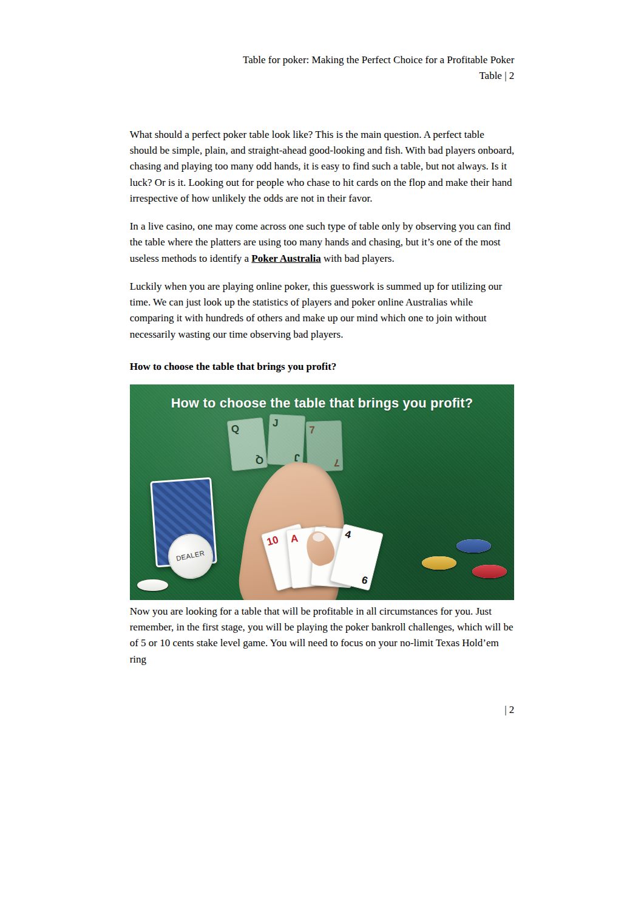Table for poker: Making the Perfect Choice for a Profitable Poker
Table | 2
What should a perfect poker table look like? This is the main question. A perfect table should be simple, plain, and straight-ahead good-looking and fish. With bad players onboard, chasing and playing too many odd hands, it is easy to find such a table, but not always. Is it luck? Or is it. Looking out for people who chase to hit cards on the flop and make their hand irrespective of how unlikely the odds are not in their favor.
In a live casino, one may come across one such type of table only by observing you can find the table where the platters are using too many hands and chasing, but it’s one of the most useless methods to identify a Poker Australia with bad players.
Luckily when you are playing online poker, this guesswork is summed up for utilizing our time. We can just look up the statistics of players and poker online Australias while comparing it with hundreds of others and make up our mind which one to join without necessarily wasting our time observing bad players.
How to choose the table that brings you profit?
How to choose the table that brings you profit?
QQ
JJ
77
DEALER
1010
AA
99
49
Now you are looking for a table that will be profitable in all circumstances for you. Just remember, in the first stage, you will be playing the poker bankroll challenges, which will be of 5 or 10 cents stake level game. You will need to focus on your no-limit Texas Hold’em ring
| 2